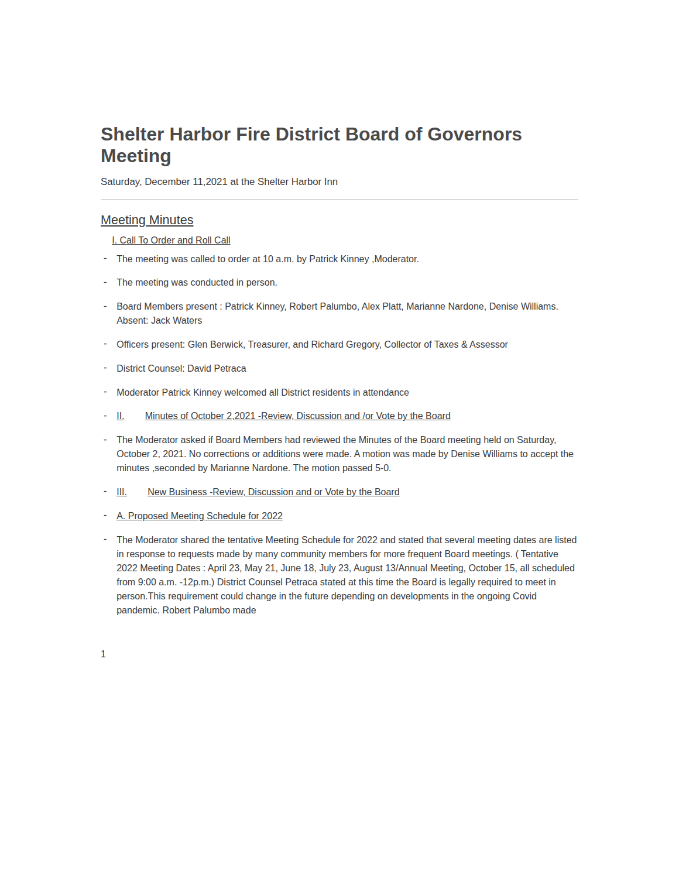Shelter Harbor Fire District Board of Governors Meeting
Saturday, December 11,2021 at the Shelter Harbor Inn
Meeting Minutes
I. Call To Order and Roll Call
The meeting was called to order at 10 a.m. by Patrick Kinney ,Moderator.
The meeting was conducted in person.
Board Members present : Patrick Kinney, Robert Palumbo, Alex Platt, Marianne Nardone, Denise Williams. Absent: Jack Waters
Officers present: Glen Berwick, Treasurer, and Richard Gregory, Collector of Taxes & Assessor
District Counsel: David Petraca
Moderator Patrick Kinney welcomed all District residents in attendance
II. Minutes of October 2,2021 -Review, Discussion and /or Vote by the Board
The Moderator asked if Board Members had reviewed the Minutes of the Board meeting held on Saturday, October 2, 2021. No corrections or additions were made. A motion was made by Denise Williams to accept the minutes ,seconded by Marianne Nardone. The motion passed 5-0.
III. New Business -Review, Discussion and or Vote by the Board
A. Proposed Meeting Schedule for 2022
The Moderator shared the tentative Meeting Schedule for 2022 and stated that several meeting dates are listed in response to requests made by many community members for more frequent Board meetings. ( Tentative 2022 Meeting Dates : April 23, May 21, June 18, July 23, August 13/Annual Meeting, October 15, all scheduled from 9:00 a.m. -12p.m.) District Counsel Petraca stated at this time the Board is legally required to meet in person.This requirement could change in the future depending on developments in the ongoing Covid pandemic. Robert Palumbo made
1